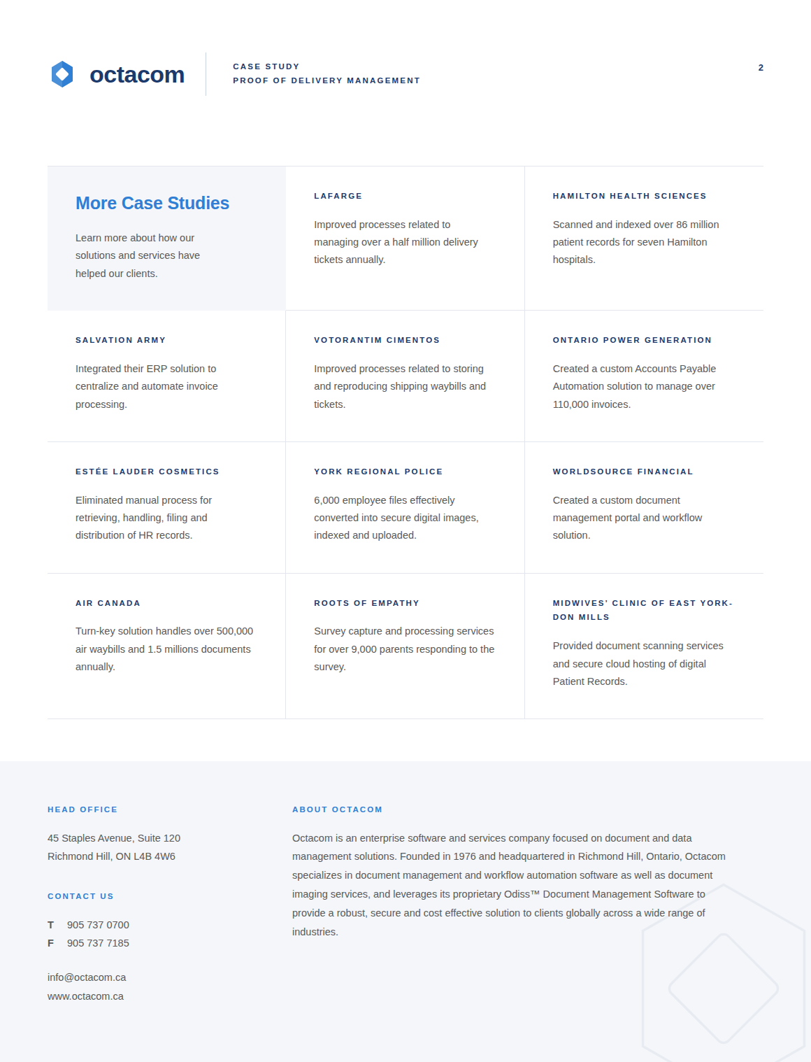octacom
Case Study
Proof of Delivery Management
2
More Case Studies
Learn more about how our solutions and services have helped our clients.
Lafarge
Improved processes related to managing over a half million delivery tickets annually.
Hamilton Health Sciences
Scanned and indexed over 86 million patient records for seven Hamilton hospitals.
Salvation Army
Integrated their ERP solution to centralize and automate invoice processing.
Votorantim Cimentos
Improved processes related to storing and reproducing shipping waybills and tickets.
Ontario Power Generation
Created a custom Accounts Payable Automation solution to manage over 110,000 invoices.
Estée Lauder Cosmetics
Eliminated manual process for retrieving, handling, filing and distribution of HR records.
York Regional Police
6,000 employee files effectively converted into secure digital images, indexed and uploaded.
Worldsource Financial
Created a custom document management portal and workflow solution.
Air Canada
Turn-key solution handles over 500,000 air waybills and 1.5 millions documents annually.
Roots of Empathy
Survey capture and processing services for over 9,000 parents responding to the survey.
Midwives’ Clinic of East York-Don Mills
Provided document scanning services and secure cloud hosting of digital Patient Records.
Head Office
45 Staples Avenue, Suite 120
Richmond Hill, ON L4B 4W6
Contact Us
T 905 737 0700
F 905 737 7185
info@octacom.ca
www.octacom.ca
About Octacom
Octacom is an enterprise software and services company focused on document and data management solutions. Founded in 1976 and headquartered in Richmond Hill, Ontario, Octacom specializes in document management and workflow automation software as well as document imaging services, and leverages its proprietary Odiss™ Document Management Software to provide a robust, secure and cost effective solution to clients globally across a wide range of industries.